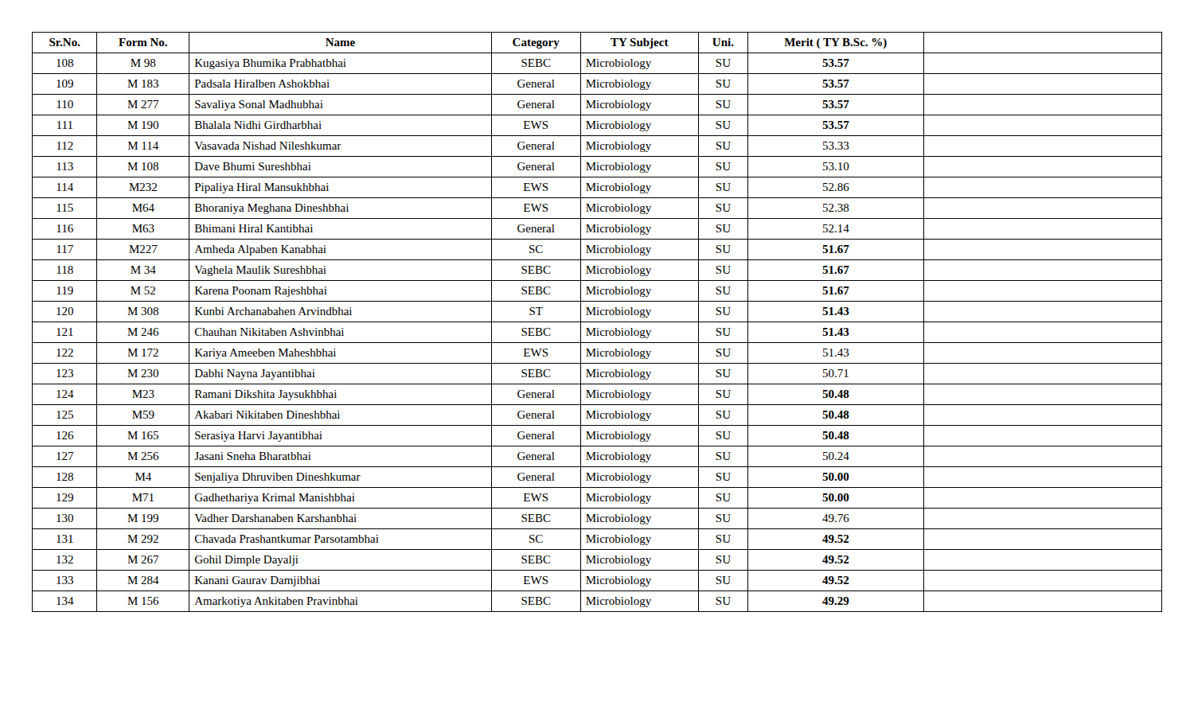| Sr.No. | Form No. | Name | Category | TY Subject | Uni. | Merit ( TY B.Sc. %) | |
| --- | --- | --- | --- | --- | --- | --- | --- |
| 108 | M 98 | Kugasiya Bhumika Prabhatbhai | SEBC | Microbiology | SU | 53.57 | |
| 109 | M 183 | Padsala Hiralben Ashokbhai | General | Microbiology | SU | 53.57 | |
| 110 | M 277 | Savaliya Sonal Madhubhai | General | Microbiology | SU | 53.57 | |
| 111 | M 190 | Bhalala Nidhi Girdharbhai | EWS | Microbiology | SU | 53.57 | |
| 112 | M 114 | Vasavada Nishad Nileshkumar | General | Microbiology | SU | 53.33 | |
| 113 | M 108 | Dave Bhumi Sureshbhai | General | Microbiology | SU | 53.10 | |
| 114 | M232 | Pipaliya Hiral Mansukhbhai | EWS | Microbiology | SU | 52.86 | |
| 115 | M64 | Bhoraniya Meghana Dineshbhai | EWS | Microbiology | SU | 52.38 | |
| 116 | M63 | Bhimani Hiral Kantibhai | General | Microbiology | SU | 52.14 | |
| 117 | M227 | Amheda Alpaben Kanabhai | SC | Microbiology | SU | 51.67 | |
| 118 | M 34 | Vaghela Maulik Sureshbhai | SEBC | Microbiology | SU | 51.67 | |
| 119 | M 52 | Karena Poonam Rajeshbhai | SEBC | Microbiology | SU | 51.67 | |
| 120 | M 308 | Kunbi Archanabahen Arvindbhai | ST | Microbiology | SU | 51.43 | |
| 121 | M 246 | Chauhan Nikitaben Ashvinbhai | SEBC | Microbiology | SU | 51.43 | |
| 122 | M 172 | Kariya Ameeben Maheshbhai | EWS | Microbiology | SU | 51.43 | |
| 123 | M 230 | Dabhi Nayna Jayantibhai | SEBC | Microbiology | SU | 50.71 | |
| 124 | M23 | Ramani Dikshita Jaysukhbhai | General | Microbiology | SU | 50.48 | |
| 125 | M59 | Akabari Nikitaben Dineshbhai | General | Microbiology | SU | 50.48 | |
| 126 | M 165 | Serasiya Harvi Jayantibhai | General | Microbiology | SU | 50.48 | |
| 127 | M 256 | Jasani Sneha Bharatbhai | General | Microbiology | SU | 50.24 | |
| 128 | M4 | Senjaliya Dhruviben Dineshkumar | General | Microbiology | SU | 50.00 | |
| 129 | M71 | Gadhethariya Krimal Manishbhai | EWS | Microbiology | SU | 50.00 | |
| 130 | M 199 | Vadher Darshanaben Karshanbhai | SEBC | Microbiology | SU | 49.76 | |
| 131 | M 292 | Chavada Prashantkumar Parsotambhai | SC | Microbiology | SU | 49.52 | |
| 132 | M 267 | Gohil Dimple Dayalji | SEBC | Microbiology | SU | 49.52 | |
| 133 | M 284 | Kanani Gaurav Damjibhai | EWS | Microbiology | SU | 49.52 | |
| 134 | M 156 | Amarkotiya Ankitaben Pravinbhai | SEBC | Microbiology | SU | 49.29 | |